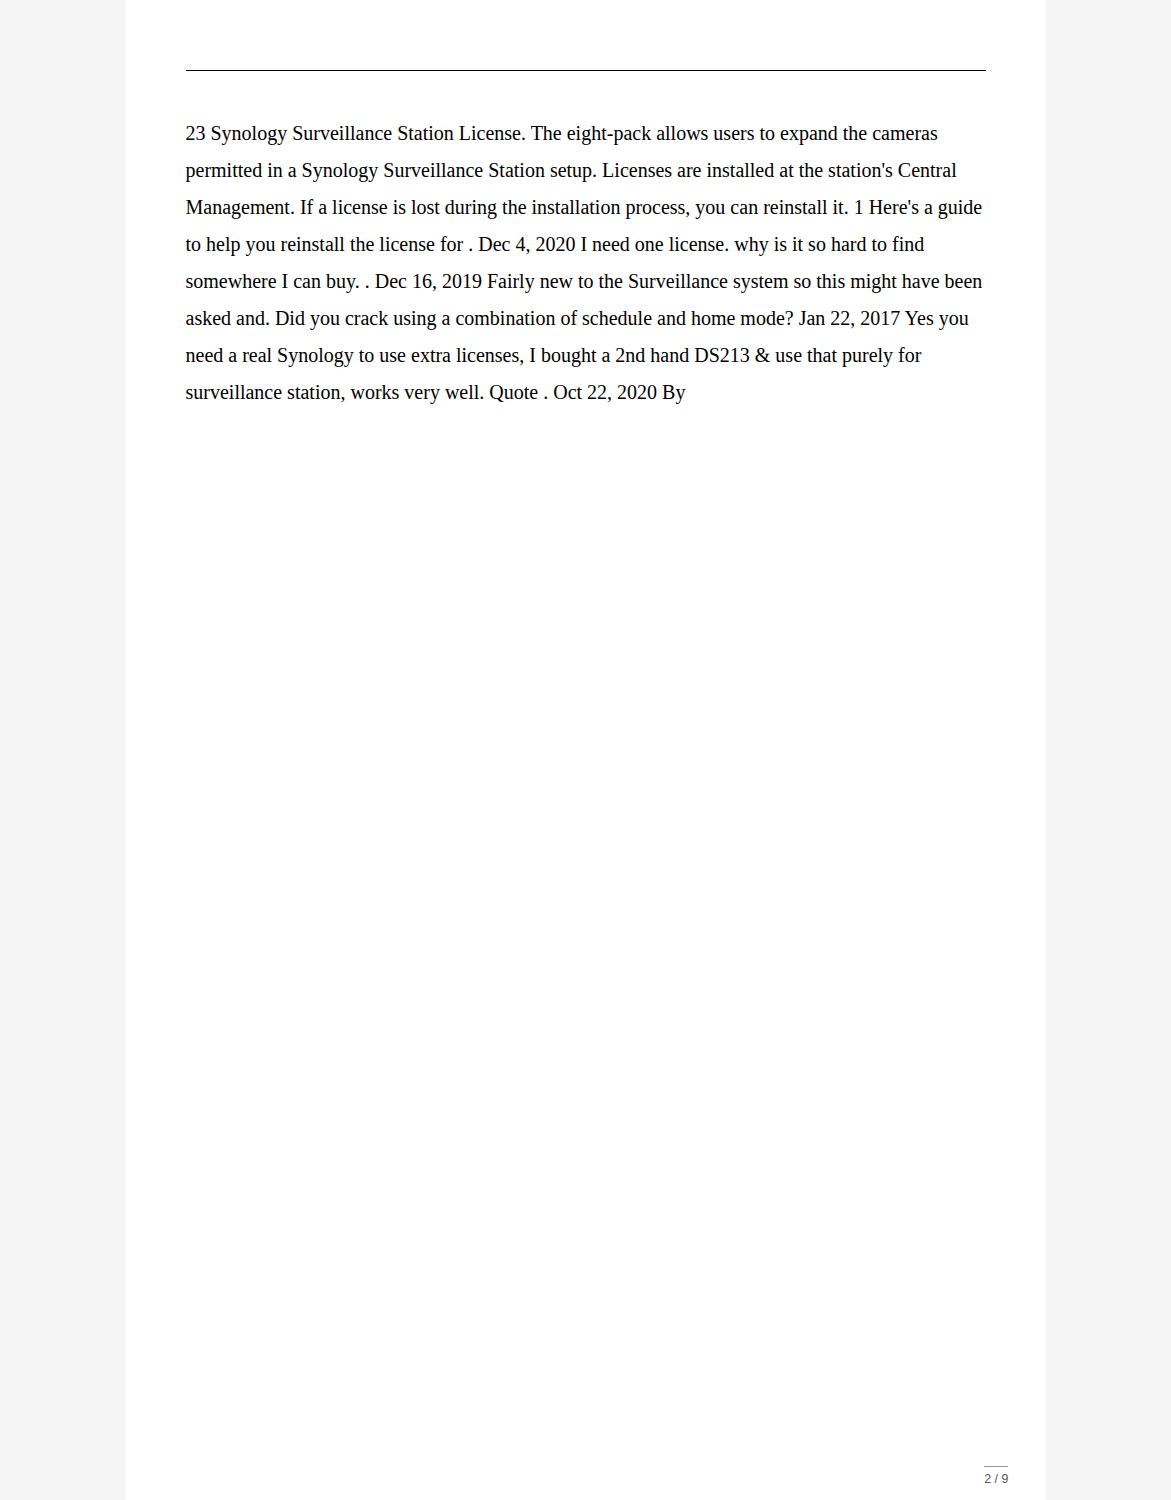23 Synology Surveillance Station License. The eight-pack allows users to expand the cameras permitted in a Synology Surveillance Station setup. Licenses are installed at the station's Central Management. If a license is lost during the installation process, you can reinstall it. 1 Here's a guide to help you reinstall the license for . Dec 4, 2020 I need one license. why is it so hard to find somewhere I can buy. . Dec 16, 2019 Fairly new to the Surveillance system so this might have been asked and. Did you crack using a combination of schedule and home mode? Jan 22, 2017 Yes you need a real Synology to use extra licenses, I bought a 2nd hand DS213 & use that purely for surveillance station, works very well. Quote . Oct 22, 2020 By
2 / 9